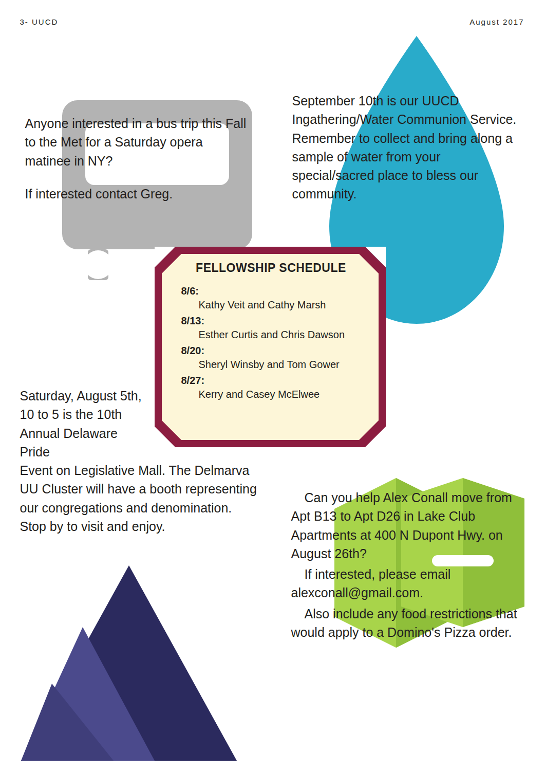3- UUCD
August 2017
Anyone interested in a bus trip this Fall to the Met for a Saturday opera matinee in NY?
If interested contact Greg.
September 10th is our UUCD Ingathering/Water Communion Service. Remember to collect and bring along a sample of water from your special/sacred place to bless our community.
FELLOWSHIP SCHEDULE
8/6:
Kathy Veit and Cathy Marsh
8/13:
Esther Curtis and Chris Dawson
8/20:
Sheryl Winsby and Tom Gower
8/27:
Kerry and Casey McElwee
Saturday, August 5th, 10 to 5 is the 10th Annual Delaware Pride
Event on Legislative Mall. The Delmarva UU Cluster will have a booth representing our congregations and denomination. Stop by to visit and enjoy.
Can you help Alex Conall move from Apt B13 to Apt D26 in Lake Club Apartments at 400 N Dupont Hwy. on August 26th?
If interested, please email alexconall@gmail.com.
Also include any food restrictions that would apply to a Domino's Pizza order.